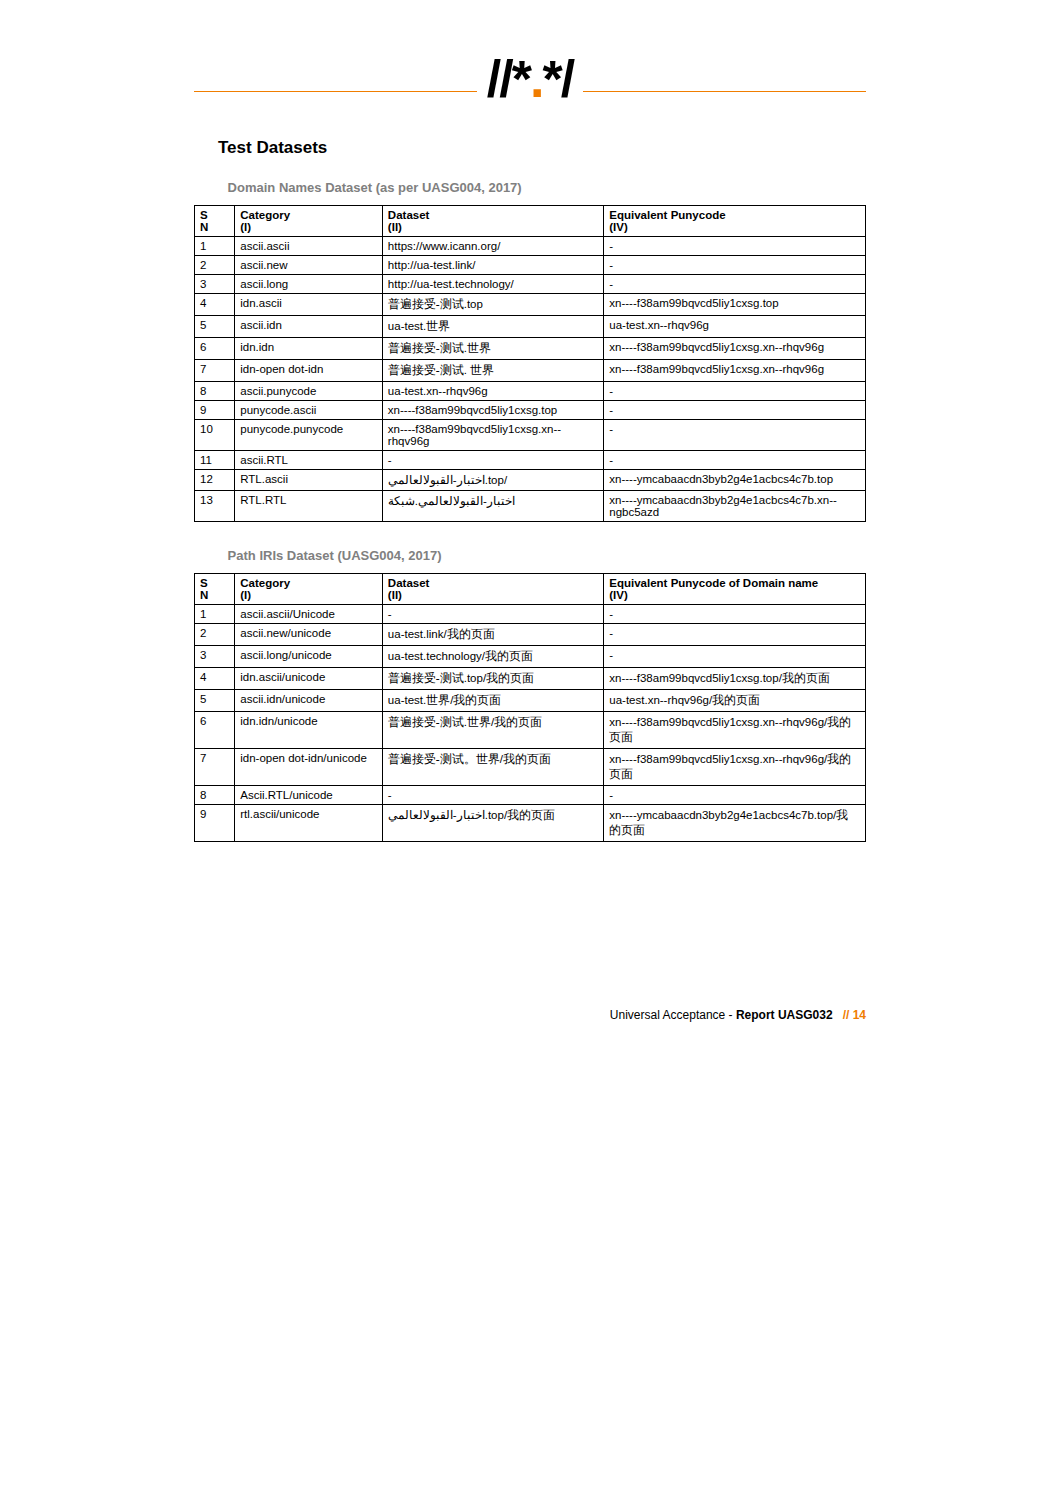//*.*/
Test Datasets
Domain Names Dataset (as per UASG004, 2017)
| S N | Category (I) | Dataset (II) | Equivalent Punycode (IV) |
| --- | --- | --- | --- |
| 1 | ascii.ascii | https://www.icann.org/ | - |
| 2 | ascii.new | http://ua-test.link/ | - |
| 3 | ascii.long | http://ua-test.technology/ | - |
| 4 | idn.ascii | 普遍接受-测试 .top | xn----f38am99bqvcd5liy1cxsg.top |
| 5 | ascii.idn | ua-test. 世界 | ua-test.xn--rhqv96g |
| 6 | idn.idn | 普遍接受-测试 . 世界 | xn----f38am99bqvcd5liy1cxsg.xn--rhqv96g |
| 7 | idn-open dot-idn | 普遍接受-测试 . 世界 | xn----f38am99bqvcd5liy1cxsg.xn--rhqv96g |
| 8 | ascii.punycode | ua-test.xn--rhqv96g | - |
| 9 | punycode.ascii | xn----f38am99bqvcd5liy1cxsg.top | - |
| 10 | punycode.punycode | xn----f38am99bqvcd5liy1cxsg.xn--rhqv96g | - |
| 11 | ascii.RTL | - | - |
| 12 | RTL.ascii | اختبار-القبولالعالمي .top/ | xn----ymcabaacdn3byb2g4e1acbcs4c7b.top |
| 13 | RTL.RTL | اختبار-القبولالعالمي.شبكة | xn----ymcabaacdn3byb2g4e1acbcs4c7b.xn--ngbc5azd |
Path IRIs Dataset (UASG004, 2017)
| S N | Category (I) | Dataset (II) | Equivalent Punycode of Domain name (IV) |
| --- | --- | --- | --- |
| 1 | ascii.ascii/Unicode | - | - |
| 2 | ascii.new/unicode | ua-test.link/ 我的页面 | - |
| 3 | ascii.long/unicode | ua-test.technology/ 我的页面 | - |
| 4 | idn.ascii/unicode | 普遍接受-测试 .top/ 我的页面 | xn----f38am99bqvcd5liy1cxsg.top/ 我的页面 |
| 5 | ascii.idn/unicode | ua-test. 世界 / 我的页面 | ua-test.xn--rhqv96g/ 我的页面 |
| 6 | idn.idn/unicode | 普遍接受-测试 . 世界 / 我的页面 | xn----f38am99bqvcd5liy1cxsg.xn--rhqv96g/ 我的页面 |
| 7 | idn-open dot-idn/unicode | 普遍接受-测试。世界 / 我的页面 | xn----f38am99bqvcd5liy1cxsg.xn--rhqv96g/ 我的页面 |
| 8 | Ascii.RTL/unicode | - | - |
| 9 | rtl.ascii/unicode | اختبار-القبولالعالمي .top/ 我的页面 | xn----ymcabaacdn3byb2g4e1acbcs4c7b.top/ 我的页面 |
Universal Acceptance - Report UASG032 // 14